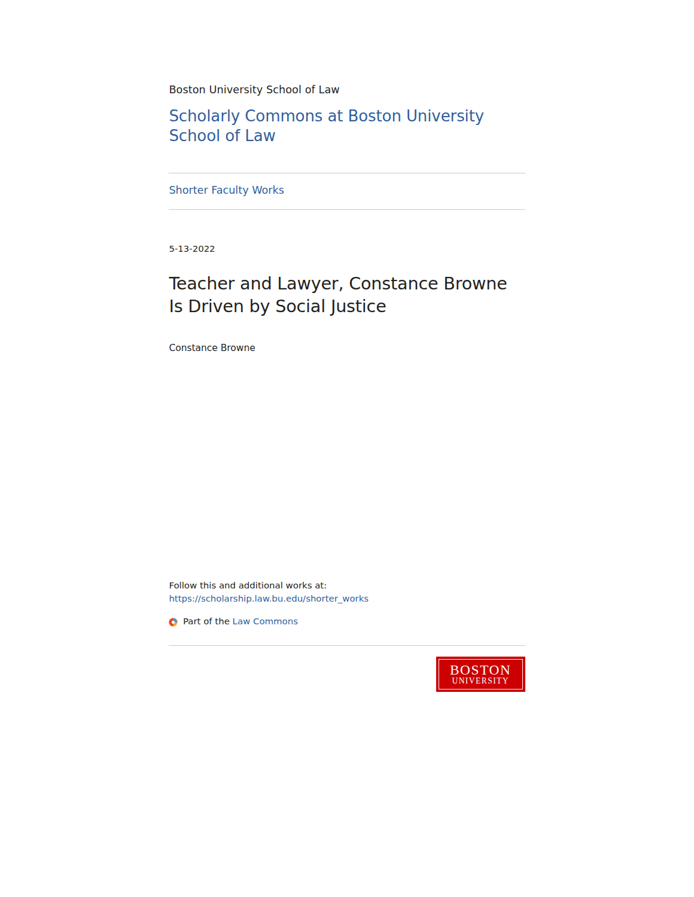Boston University School of Law
Scholarly Commons at Boston University School of Law
Shorter Faculty Works
5-13-2022
Teacher and Lawyer, Constance Browne Is Driven by Social Justice
Constance Browne
Follow this and additional works at: https://scholarship.law.bu.edu/shorter_works
Part of the Law Commons
BOSTON UNIVERSITY